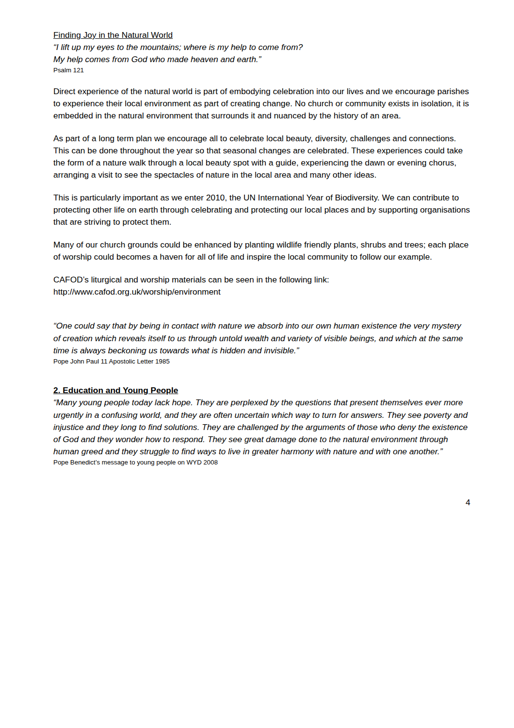Finding Joy in the Natural World
“I lift up my eyes to the mountains; where is my help to come from?
My help comes from God who made heaven and earth.”
Psalm 121
Direct experience of the natural world is part of embodying celebration into our lives and we encourage parishes to experience their local environment as part of creating change. No church or community exists in isolation, it is embedded in the natural environment that surrounds it and nuanced by the history of an area.
As part of a long term plan we encourage all to celebrate local beauty, diversity, challenges and connections. This can be done throughout the year so that seasonal changes are celebrated. These experiences could take the form of a nature walk through a local beauty spot with a guide, experiencing the dawn or evening chorus, arranging a visit to see the spectacles of nature in the local area and many other ideas.
This is particularly important as we enter 2010, the UN International Year of Biodiversity. We can contribute to protecting other life on earth through celebrating and protecting our local places and by supporting organisations that are striving to protect them.
Many of our church grounds could be enhanced by planting wildlife friendly plants, shrubs and trees; each place of worship could becomes a haven for all of life and inspire the local community to follow our example.
CAFOD’s liturgical and worship materials can be seen in the following link:
http://www.cafod.org.uk/worship/environment
“One could say that by being in contact with nature we absorb into our own human existence the very mystery of creation which reveals itself to us through untold wealth and variety of visible beings, and which at the same time is always beckoning us towards what is hidden and invisible.”
Pope John Paul 11 Apostolic Letter 1985
2. Education and Young People
“Many young people today lack hope. They are perplexed by the questions that present themselves ever more urgently in a confusing world, and they are often uncertain which way to turn for answers. They see poverty and injustice and they long to find solutions. They are challenged by the arguments of those who deny the existence of God and they wonder how to respond. They see great damage done to the natural environment through human greed and they struggle to find ways to live in greater harmony with nature and with one another.”
Pope Benedict’s message to young people on WYD 2008
4